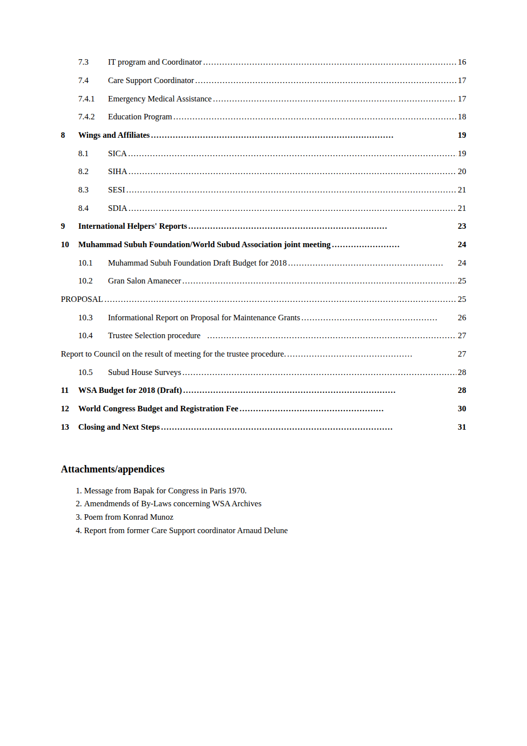7.3 IT program and Coordinator ..................................................................................................... 16
7.4 Care Support Coordinator ....................................................................................................... 17
7.4.1 Emergency Medical Assistance ................................................................................................. 17
7.4.2 Education Program ............................................................................................................. 18
8 Wings and Affiliates ......................................................................................... 19
8.1 SICA ............................................................................................................................. 19
8.2 SIHA ............................................................................................................................. 20
8.3 SESI .............................................................................................................................. 21
8.4 SDIA ............................................................................................................................. 21
9 International Helpers' Reports ......................................................................... 23
10 Muhammad Subuh Foundation/World Subud Association joint meeting ......................... 24
10.1 Muhammad Subuh Foundation Draft Budget for 2018 ......................................................... 24
10.2 Gran Salon Amanecer ............................................................................................................. 25
PROPOSAL ................................................................................................................................. 25
10.3 Informational Report on Proposal for Maintenance Grants .................................................. 26
10.4 Trustee Selection procedure ..................................................................................................... 27
Report to Council on the result of meeting for the trustee procedure. .............................................. 27
10.5 Subud House Surveys .............................................................................................................. 28
11 WSA Budget for 2018 (Draft) .............................................................................. 28
12 World Congress Budget and Registration Fee ..................................................... 30
13 Closing and Next Steps ..................................................................................... 31
Attachments/appendices
Message from Bapak for Congress in Paris 1970.
Amendmends of By-Laws concerning WSA Archives
Poem from Konrad Munoz
Report from former Care Support coordinator Arnaud Delune